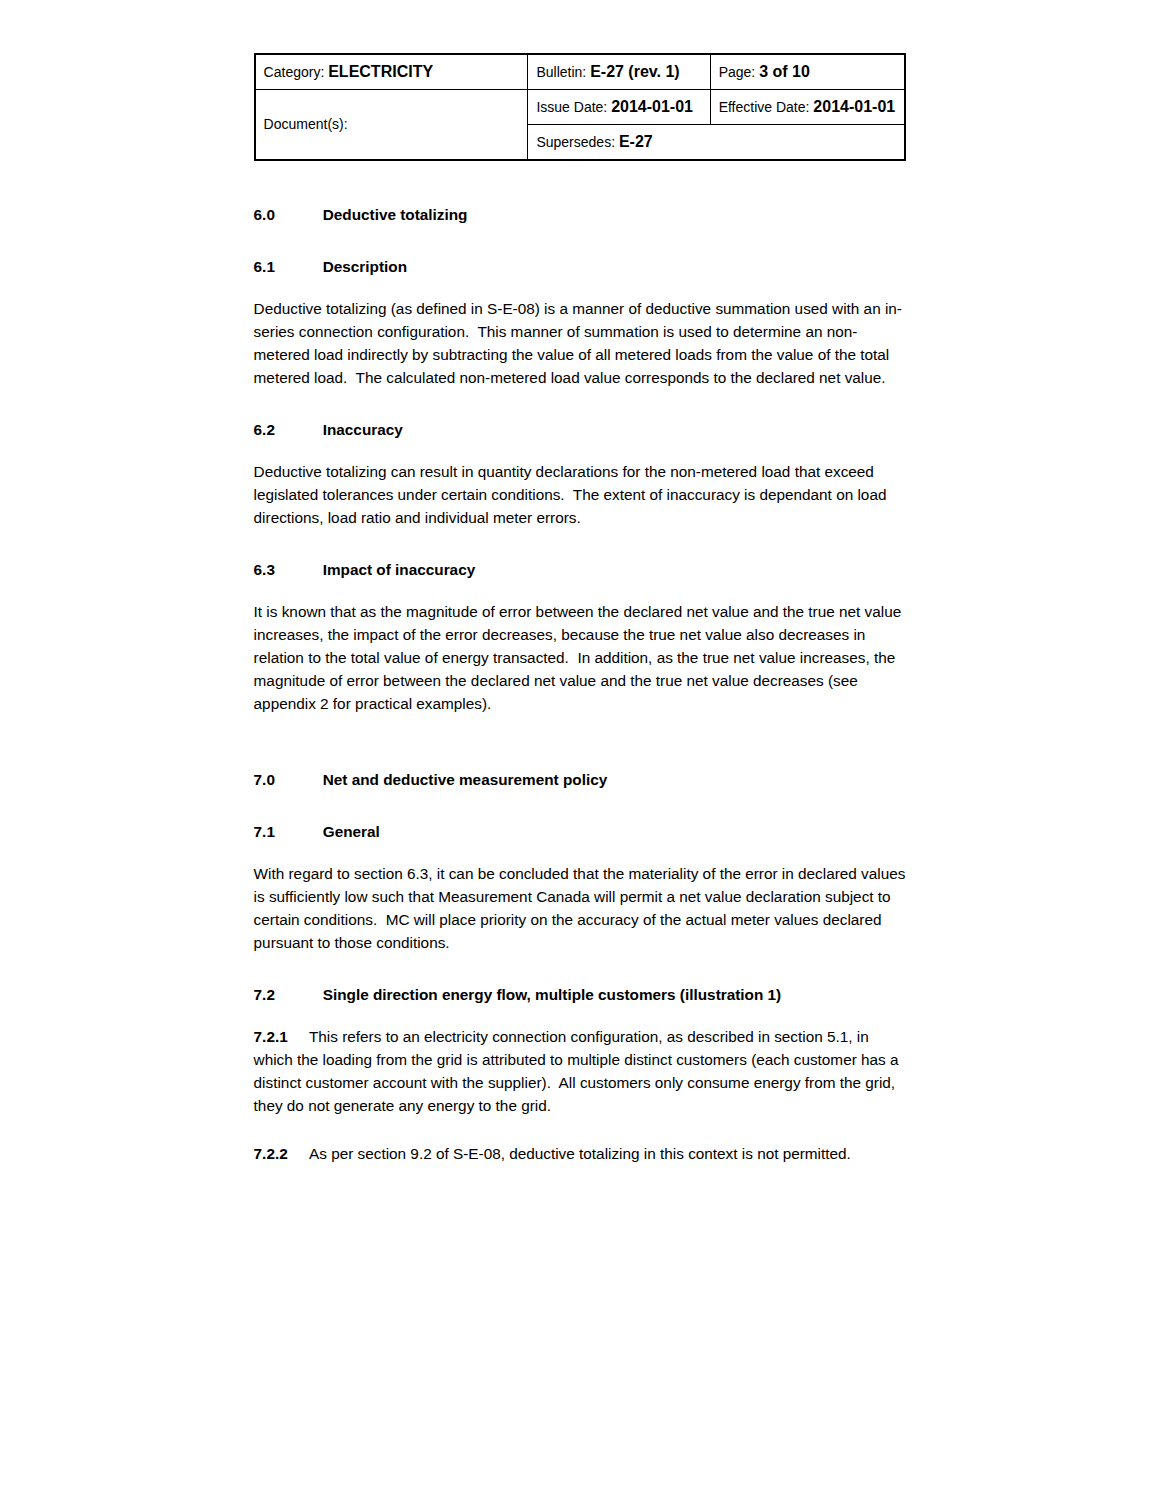| Category: ELECTRICITY | Bulletin: E-27 (rev. 1) | Page: 3 of 10 |
| Document(s): | Issue Date: 2014-01-01 | Effective Date: 2014-01-01 |
| Supersedes: E-27 |
6.0 Deductive totalizing
6.1 Description
Deductive totalizing (as defined in S-E-08) is a manner of deductive summation used with an in-series connection configuration. This manner of summation is used to determine an non-metered load indirectly by subtracting the value of all metered loads from the value of the total metered load. The calculated non-metered load value corresponds to the declared net value.
6.2 Inaccuracy
Deductive totalizing can result in quantity declarations for the non-metered load that exceed legislated tolerances under certain conditions. The extent of inaccuracy is dependant on load directions, load ratio and individual meter errors.
6.3 Impact of inaccuracy
It is known that as the magnitude of error between the declared net value and the true net value increases, the impact of the error decreases, because the true net value also decreases in relation to the total value of energy transacted. In addition, as the true net value increases, the magnitude of error between the declared net value and the true net value decreases (see appendix 2 for practical examples).
7.0 Net and deductive measurement policy
7.1 General
With regard to section 6.3, it can be concluded that the materiality of the error in declared values is sufficiently low such that Measurement Canada will permit a net value declaration subject to certain conditions. MC will place priority on the accuracy of the actual meter values declared pursuant to those conditions.
7.2 Single direction energy flow, multiple customers (illustration 1)
7.2.1 This refers to an electricity connection configuration, as described in section 5.1, in which the loading from the grid is attributed to multiple distinct customers (each customer has a distinct customer account with the supplier). All customers only consume energy from the grid, they do not generate any energy to the grid.
7.2.2 As per section 9.2 of S-E-08, deductive totalizing in this context is not permitted.